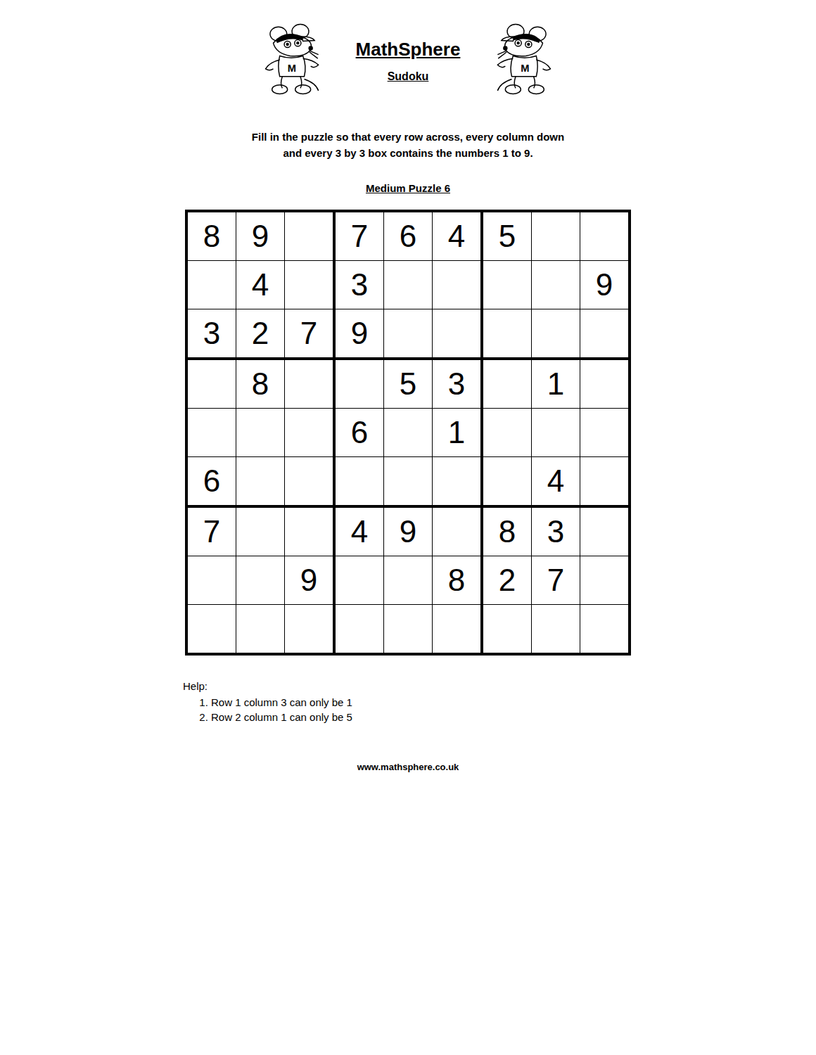M
MathSphere
Sudoku
M
Fill in the puzzle so that every row across, every column down
and every 3 by 3 box contains the numbers 1 to 9.
Medium Puzzle 6
| 8 | 9 | | 7 | 6 | 4 | 5 | | |
| | 4 | | 3 | | | | | 9 |
| 3 | 2 | 7 | 9 | | | | | |
| | 8 | | | 5 | 3 | | 1 | |
| | | | 6 | | 1 | | | |
| 6 | | | | | | | 4 | |
| 7 | | | 4 | 9 | | 8 | 3 | |
| | | 9 | | | 8 | 2 | 7 | |
Help:
Row 1 column 3 can only be 1
Row 2 column 1 can only be 5
www.mathsphere.co.uk